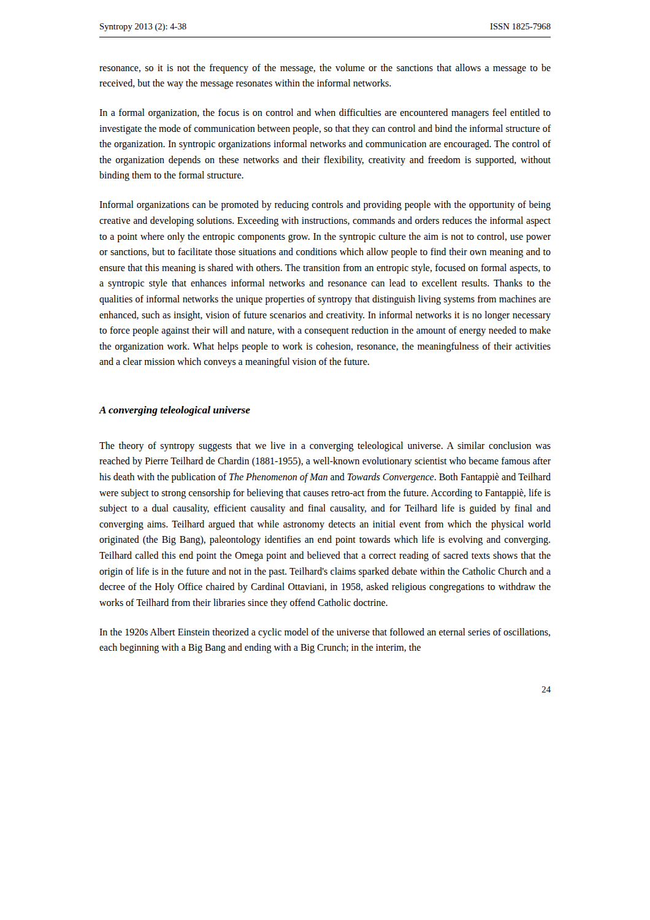Syntropy 2013 (2): 4-38
ISSN 1825-7968
resonance, so it is not the frequency of the message, the volume or the sanctions that allows a message to be received, but the way the message resonates within the informal networks.
In a formal organization, the focus is on control and when difficulties are encountered managers feel entitled to investigate the mode of communication between people, so that they can control and bind the informal structure of the organization. In syntropic organizations informal networks and communication are encouraged. The control of the organization depends on these networks and their flexibility, creativity and freedom is supported, without binding them to the formal structure.
Informal organizations can be promoted by reducing controls and providing people with the opportunity of being creative and developing solutions. Exceeding with instructions, commands and orders reduces the informal aspect to a point where only the entropic components grow. In the syntropic culture the aim is not to control, use power or sanctions, but to facilitate those situations and conditions which allow people to find their own meaning and to ensure that this meaning is shared with others. The transition from an entropic style, focused on formal aspects, to a syntropic style that enhances informal networks and resonance can lead to excellent results. Thanks to the qualities of informal networks the unique properties of syntropy that distinguish living systems from machines are enhanced, such as insight, vision of future scenarios and creativity. In informal networks it is no longer necessary to force people against their will and nature, with a consequent reduction in the amount of energy needed to make the organization work. What helps people to work is cohesion, resonance, the meaningfulness of their activities and a clear mission which conveys a meaningful vision of the future.
A converging teleological universe
The theory of syntropy suggests that we live in a converging teleological universe. A similar conclusion was reached by Pierre Teilhard de Chardin (1881-1955), a well-known evolutionary scientist who became famous after his death with the publication of The Phenomenon of Man and Towards Convergence. Both Fantappiè and Teilhard were subject to strong censorship for believing that causes retro-act from the future. According to Fantappiè, life is subject to a dual causality, efficient causality and final causality, and for Teilhard life is guided by final and converging aims. Teilhard argued that while astronomy detects an initial event from which the physical world originated (the Big Bang), paleontology identifies an end point towards which life is evolving and converging. Teilhard called this end point the Omega point and believed that a correct reading of sacred texts shows that the origin of life is in the future and not in the past. Teilhard's claims sparked debate within the Catholic Church and a decree of the Holy Office chaired by Cardinal Ottaviani, in 1958, asked religious congregations to withdraw the works of Teilhard from their libraries since they offend Catholic doctrine.
In the 1920s Albert Einstein theorized a cyclic model of the universe that followed an eternal series of oscillations, each beginning with a Big Bang and ending with a Big Crunch; in the interim, the
24